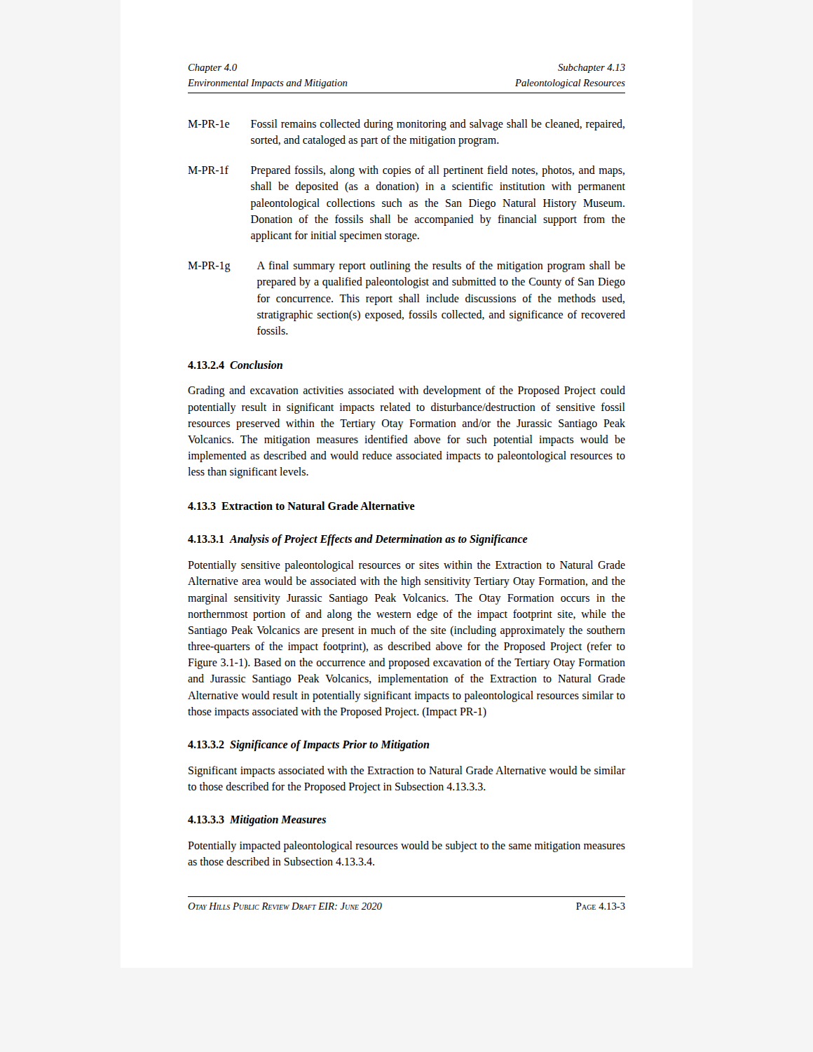Chapter 4.0
Environmental Impacts and Mitigation
Subchapter 4.13
Paleontological Resources
M-PR-1e
Fossil remains collected during monitoring and salvage shall be cleaned, repaired, sorted, and cataloged as part of the mitigation program.
M-PR-1f
Prepared fossils, along with copies of all pertinent field notes, photos, and maps, shall be deposited (as a donation) in a scientific institution with permanent paleontological collections such as the San Diego Natural History Museum. Donation of the fossils shall be accompanied by financial support from the applicant for initial specimen storage.
M-PR-1g
A final summary report outlining the results of the mitigation program shall be prepared by a qualified paleontologist and submitted to the County of San Diego for concurrence. This report shall include discussions of the methods used, stratigraphic section(s) exposed, fossils collected, and significance of recovered fossils.
4.13.2.4 Conclusion
Grading and excavation activities associated with development of the Proposed Project could potentially result in significant impacts related to disturbance/destruction of sensitive fossil resources preserved within the Tertiary Otay Formation and/or the Jurassic Santiago Peak Volcanics. The mitigation measures identified above for such potential impacts would be implemented as described and would reduce associated impacts to paleontological resources to less than significant levels.
4.13.3 Extraction to Natural Grade Alternative
4.13.3.1 Analysis of Project Effects and Determination as to Significance
Potentially sensitive paleontological resources or sites within the Extraction to Natural Grade Alternative area would be associated with the high sensitivity Tertiary Otay Formation, and the marginal sensitivity Jurassic Santiago Peak Volcanics. The Otay Formation occurs in the northernmost portion of and along the western edge of the impact footprint site, while the Santiago Peak Volcanics are present in much of the site (including approximately the southern three-quarters of the impact footprint), as described above for the Proposed Project (refer to Figure 3.1-1). Based on the occurrence and proposed excavation of the Tertiary Otay Formation and Jurassic Santiago Peak Volcanics, implementation of the Extraction to Natural Grade Alternative would result in potentially significant impacts to paleontological resources similar to those impacts associated with the Proposed Project. (Impact PR-1)
4.13.3.2 Significance of Impacts Prior to Mitigation
Significant impacts associated with the Extraction to Natural Grade Alternative would be similar to those described for the Proposed Project in Subsection 4.13.3.3.
4.13.3.3 Mitigation Measures
Potentially impacted paleontological resources would be subject to the same mitigation measures as those described in Subsection 4.13.3.4.
Otay Hills Public Review Draft EIR: June 2020
Page 4.13-3